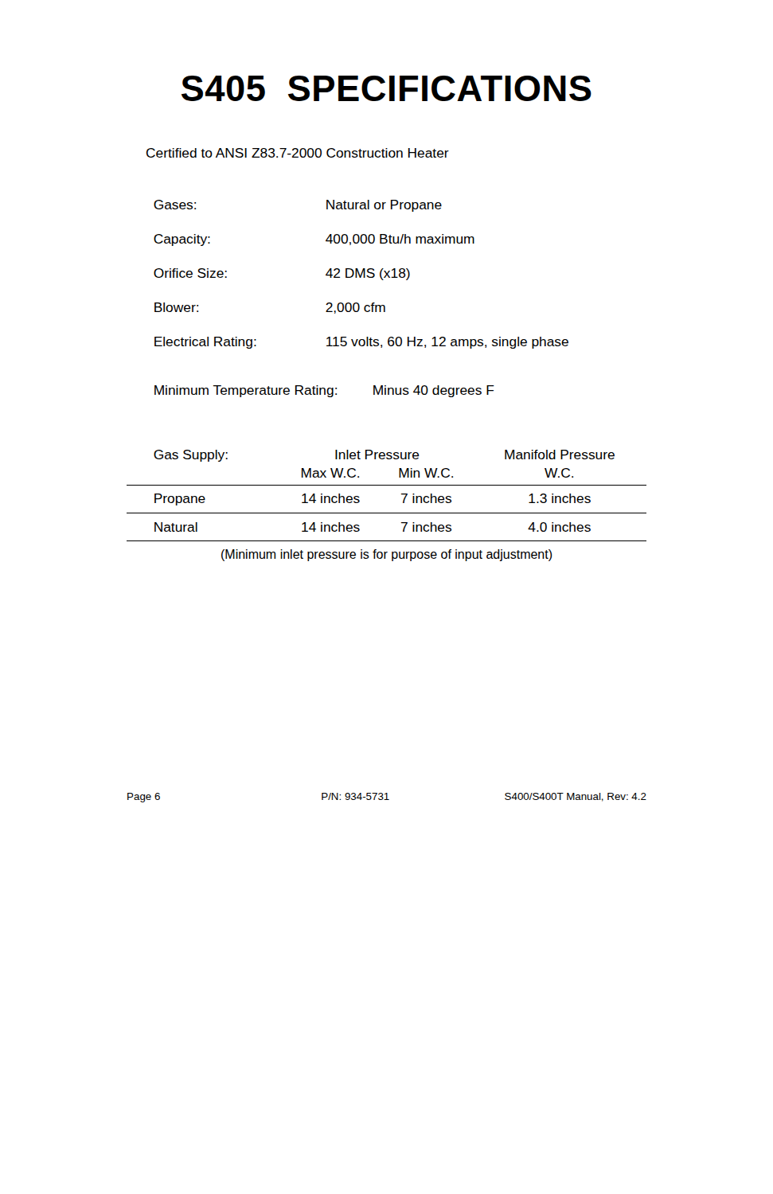S405 SPECIFICATIONS
Certified to ANSI Z83.7-2000 Construction Heater
| Gases: | Natural or Propane |
| Capacity: | 400,000 Btu/h maximum |
| Orifice Size: | 42 DMS (x18) |
| Blower: | 2,000 cfm |
| Electrical Rating: | 115 volts, 60 Hz, 12 amps, single phase |
Minimum Temperature Rating:Minus 40 degrees F
| Gas Supply: | Inlet Pressure | Manifold Pressure |
| --- | --- | --- |
| | Max W.C. | Min W.C. | W.C. |
| Propane | 14 inches | 7 inches | 1.3 inches |
| Natural | 14 inches | 7 inches | 4.0 inches |
(Minimum inlet pressure is for purpose of input adjustment)
Page 6 P/N: 934-5731 S400/S400T Manual, Rev: 4.2